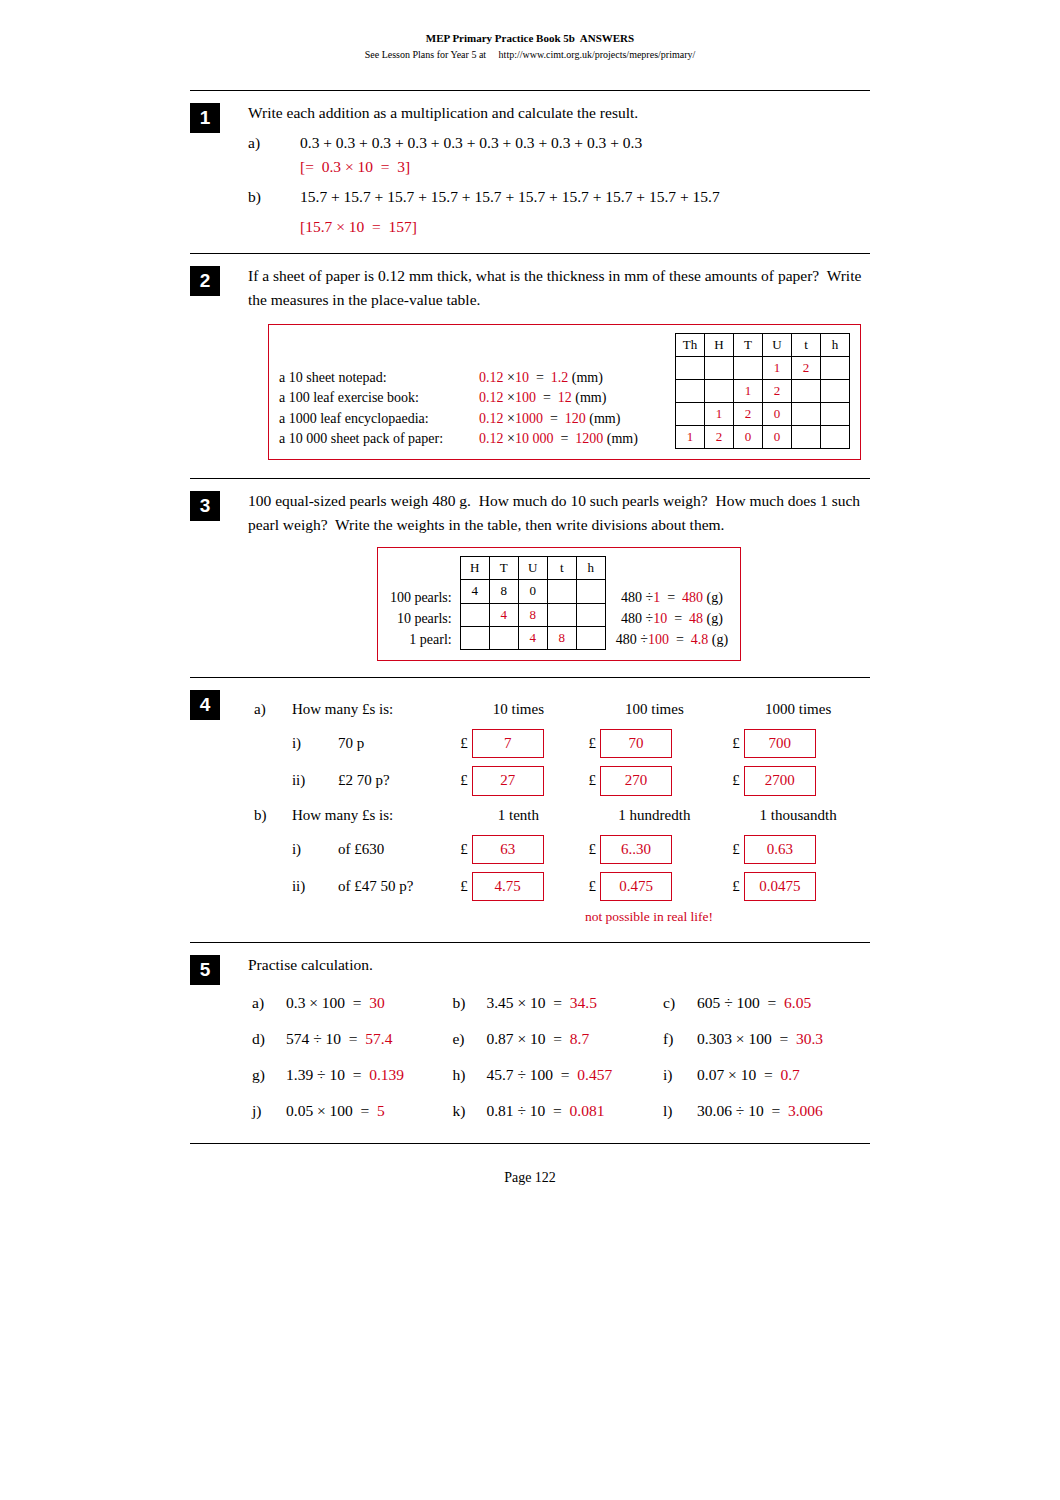MEP Primary Practice Book 5b ANSWERS
See Lesson Plans for Year 5 at http://www.cimt.org.uk/projects/mepres/primary/
1
Write each addition as a multiplication and calculate the result.
a)
0.3 + 0.3 + 0.3 + 0.3 + 0.3 + 0.3 + 0.3 + 0.3 + 0.3 + 0.3
[= 0.3 × 10 = 3]
b)
15.7 + 15.7 + 15.7 + 15.7 + 15.7 + 15.7 + 15.7 + 15.7 + 15.7 + 15.7
[15.7 × 10 = 157]
2
If a sheet of paper is 0.12 mm thick, what is the thickness in mm of these amounts of paper? Write the measures in the place-value table.
a 10 sheet notepad: 0.12 ×10 = 1.2 (mm)
a 100 leaf exercise book: 0.12 ×100 = 12 (mm)
a 1000 leaf encyclopaedia: 0.12 ×1000 = 120 (mm)
a 10 000 sheet pack of paper: 0.12 ×10 000 = 1200 (mm)
| Th | H | T | U | t | h |
| --- | --- | --- | --- | --- | --- |
| | | | 1 | 2 | |
| | | 1 | 2 | | |
| | 1 | 2 | 0 | | |
| 1 | 2 | 0 | 0 | | |
3
100 equal-sized pearls weigh 480 g. How much do 10 such pearls weigh? How much does 1 such pearl weigh? Write the weights in the table, then write divisions about them.
100 pearls:
10 pearls:
1 pearl:
| H | T | U | t | h |
| --- | --- | --- | --- | --- |
| 4 | 8 | 0 | | |
| | 4 | 8 | | |
| | | 4 | 8 | |
480 ÷1 = 480 (g)
480 ÷10 = 48 (g)
480 ÷100 = 4.8 (g)
4
| a) | How many £s is: | 10 times | 100 times | 1000 times |
| | i) 70 p | £ 7 | £ 70 | £ 700 |
| | ii) £2 70 p? | £ 27 | £ 270 | £ 2700 |
| b) | How many £s is: | 1 tenth | 1 hundredth | 1 thousandth |
| | i) of £630 | £ 63 | £ 6..30 | £ 0.63 |
| | ii) of £47 50 p? | £ 4.75 | £ 0.475 | £ 0.0475 |
not possible in real life!
5
Practise calculation.
| a) | 0.3 × 100 = 30 | b) | 3.45 × 10 = 34.5 | c) | 605 ÷ 100 = 6.05 |
| d) | 574 ÷ 10 = 57.4 | e) | 0.87 × 10 = 8.7 | f) | 0.303 × 100 = 30.3 |
| g) | 1.39 ÷ 10 = 0.139 | h) | 45.7 ÷ 100 = 0.457 | i) | 0.07 × 10 = 0.7 |
| j) | 0.05 × 100 = 5 | k) | 0.81 ÷ 10 = 0.081 | l) | 30.06 ÷ 10 = 3.006 |
Page 122